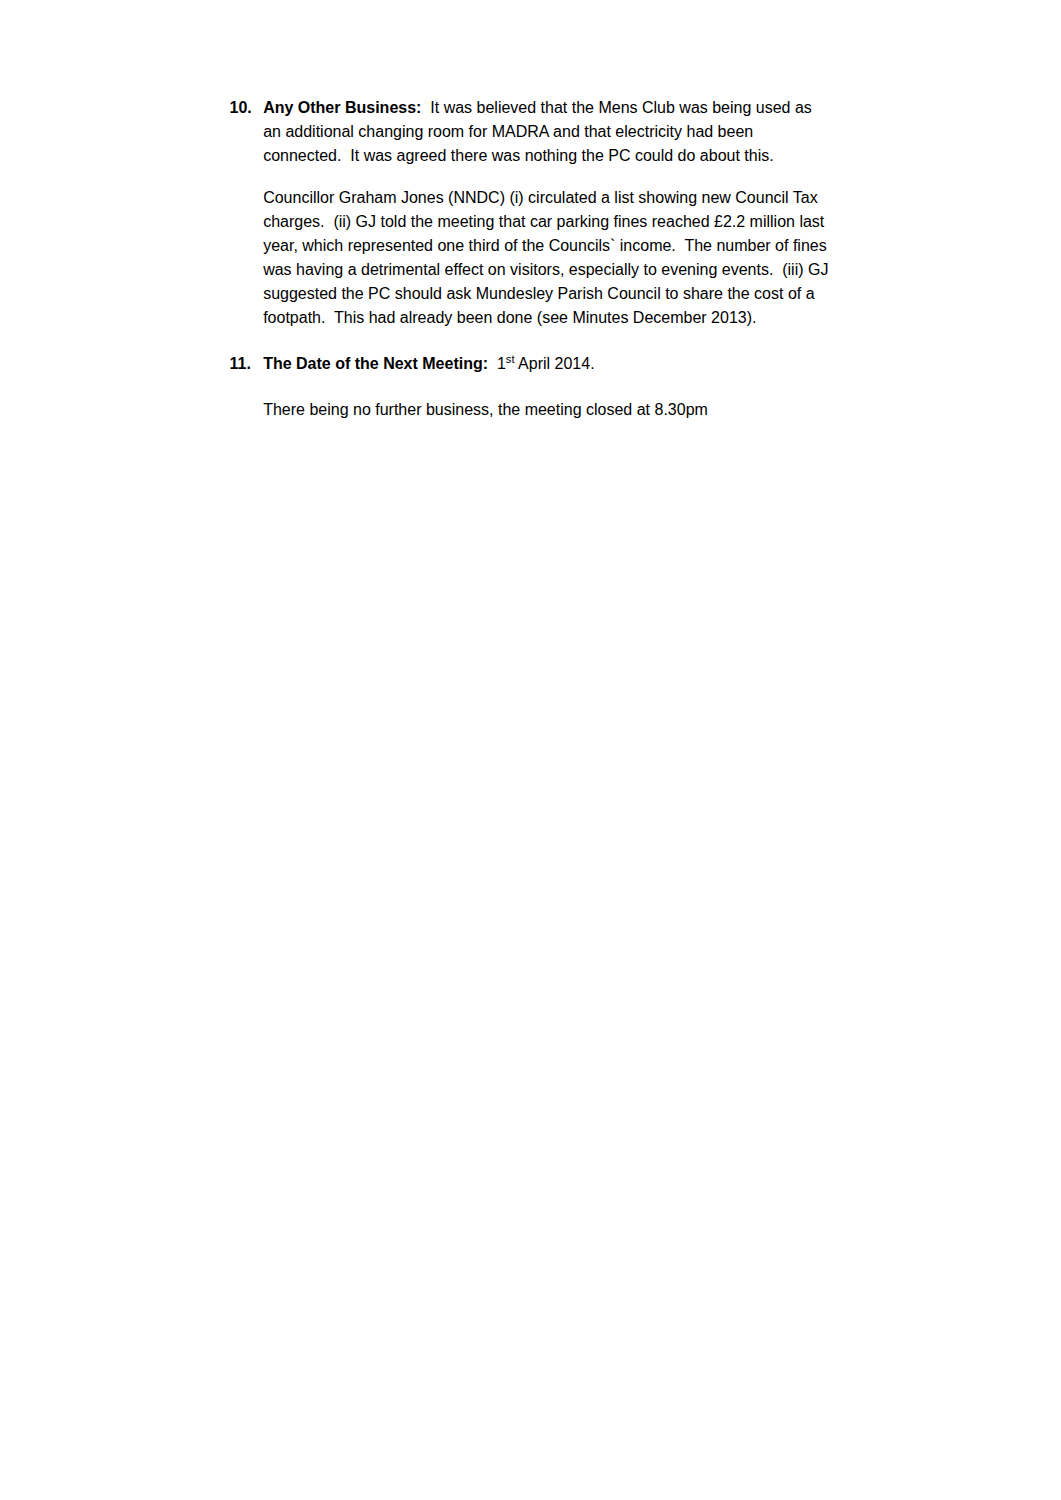Any Other Business: It was believed that the Mens Club was being used as an additional changing room for MADRA and that electricity had been connected. It was agreed there was nothing the PC could do about this.
Councillor Graham Jones (NNDC) (i) circulated a list showing new Council Tax charges. (ii) GJ told the meeting that car parking fines reached £2.2 million last year, which represented one third of the Councils` income. The number of fines was having a detrimental effect on visitors, especially to evening events. (iii) GJ suggested the PC should ask Mundesley Parish Council to share the cost of a footpath. This had already been done (see Minutes December 2013).
The Date of the Next Meeting: 1st April 2014.
There being no further business, the meeting closed at 8.30pm